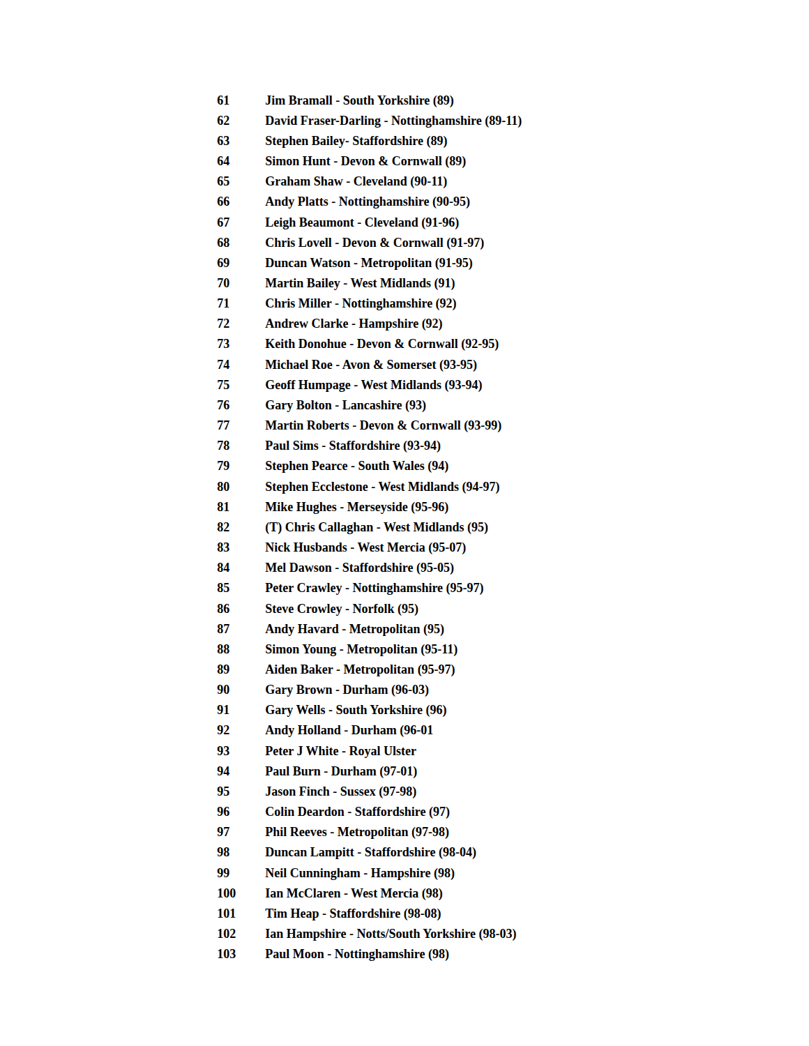| 61 | Jim Bramall - South Yorkshire (89) |
| 62 | David Fraser-Darling - Nottinghamshire (89-11) |
| 63 | Stephen Bailey- Staffordshire (89) |
| 64 | Simon Hunt - Devon & Cornwall (89) |
| 65 | Graham Shaw - Cleveland (90-11) |
| 66 | Andy Platts - Nottinghamshire (90-95) |
| 67 | Leigh Beaumont - Cleveland (91-96) |
| 68 | Chris Lovell - Devon & Cornwall (91-97) |
| 69 | Duncan Watson - Metropolitan (91-95) |
| 70 | Martin Bailey - West Midlands (91) |
| 71 | Chris Miller - Nottinghamshire (92) |
| 72 | Andrew Clarke - Hampshire (92) |
| 73 | Keith Donohue - Devon & Cornwall (92-95) |
| 74 | Michael Roe - Avon & Somerset (93-95) |
| 75 | Geoff Humpage - West Midlands (93-94) |
| 76 | Gary Bolton - Lancashire (93) |
| 77 | Martin Roberts - Devon & Cornwall (93-99) |
| 78 | Paul Sims - Staffordshire (93-94) |
| 79 | Stephen Pearce - South Wales (94) |
| 80 | Stephen Ecclestone - West Midlands (94-97) |
| 81 | Mike Hughes - Merseyside (95-96) |
| 82 | (T) Chris Callaghan - West Midlands (95) |
| 83 | Nick Husbands - West Mercia (95-07) |
| 84 | Mel Dawson - Staffordshire (95-05) |
| 85 | Peter Crawley - Nottinghamshire (95-97) |
| 86 | Steve Crowley - Norfolk (95) |
| 87 | Andy Havard - Metropolitan (95) |
| 88 | Simon Young - Metropolitan (95-11) |
| 89 | Aiden Baker - Metropolitan (95-97) |
| 90 | Gary Brown - Durham (96-03) |
| 91 | Gary Wells - South Yorkshire (96) |
| 92 | Andy Holland - Durham (96-01 |
| 93 | Peter J White - Royal Ulster |
| 94 | Paul Burn - Durham (97-01) |
| 95 | Jason Finch - Sussex (97-98) |
| 96 | Colin Deardon - Staffordshire (97) |
| 97 | Phil Reeves - Metropolitan (97-98) |
| 98 | Duncan Lampitt - Staffordshire (98-04) |
| 99 | Neil Cunningham - Hampshire (98) |
| 100 | Ian McClaren - West Mercia (98) |
| 101 | Tim Heap - Staffordshire (98-08) |
| 102 | Ian Hampshire - Notts/South Yorkshire (98-03) |
| 103 | Paul Moon - Nottinghamshire (98) |